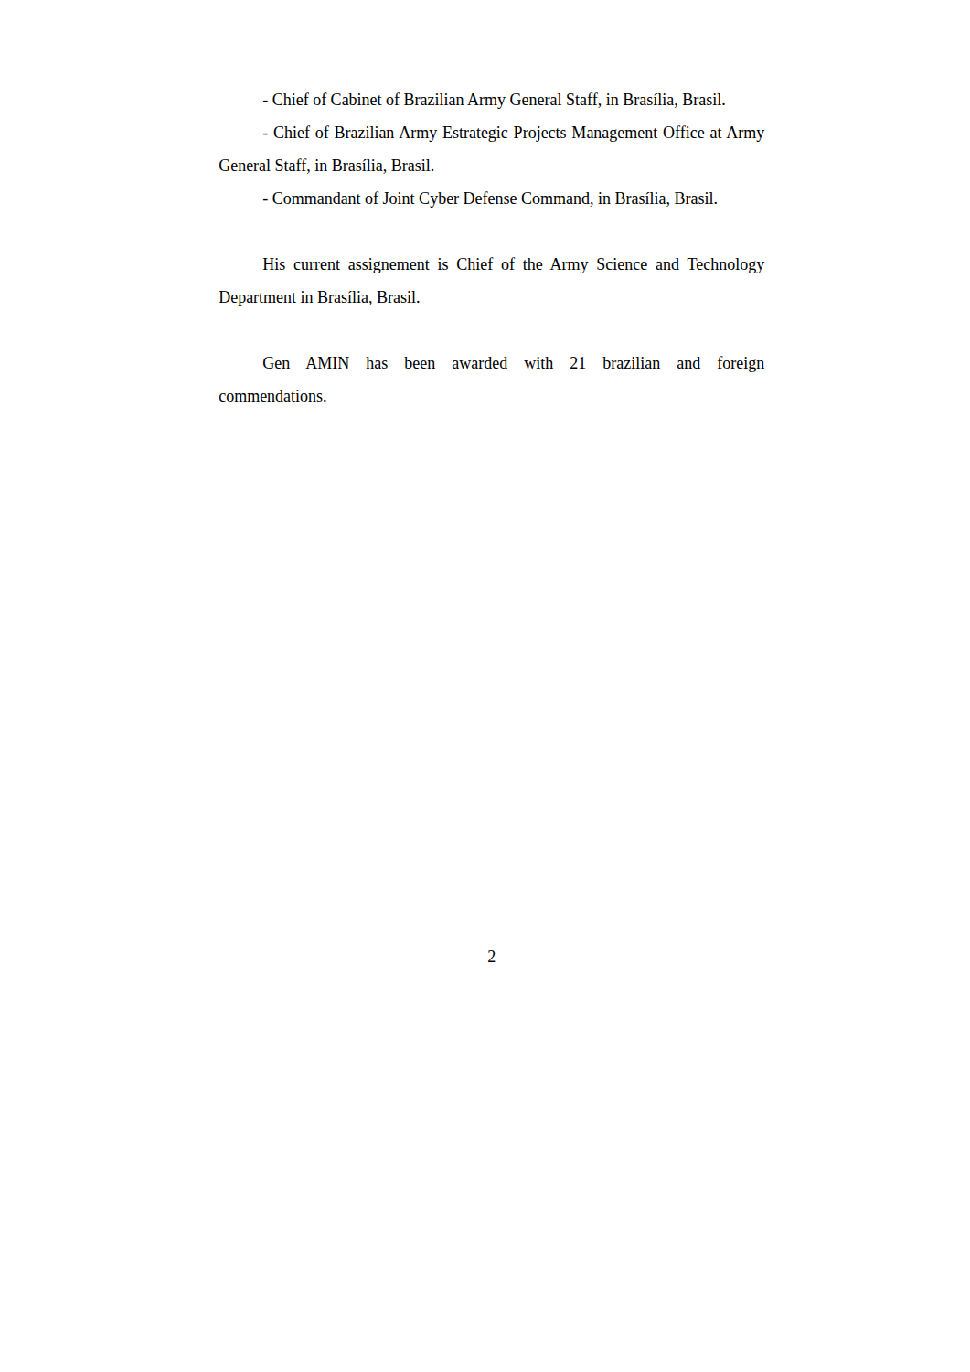- Chief of Cabinet of Brazilian Army General Staff, in Brasília, Brasil.
- Chief of Brazilian Army Estrategic Projects Management Office at Army General Staff, in Brasília, Brasil.
- Commandant of Joint Cyber Defense Command, in Brasília, Brasil.
His current assignement is Chief of the Army Science and Technology Department in Brasília, Brasil.
Gen AMIN has been awarded with 21 brazilian and foreign commendations.
2